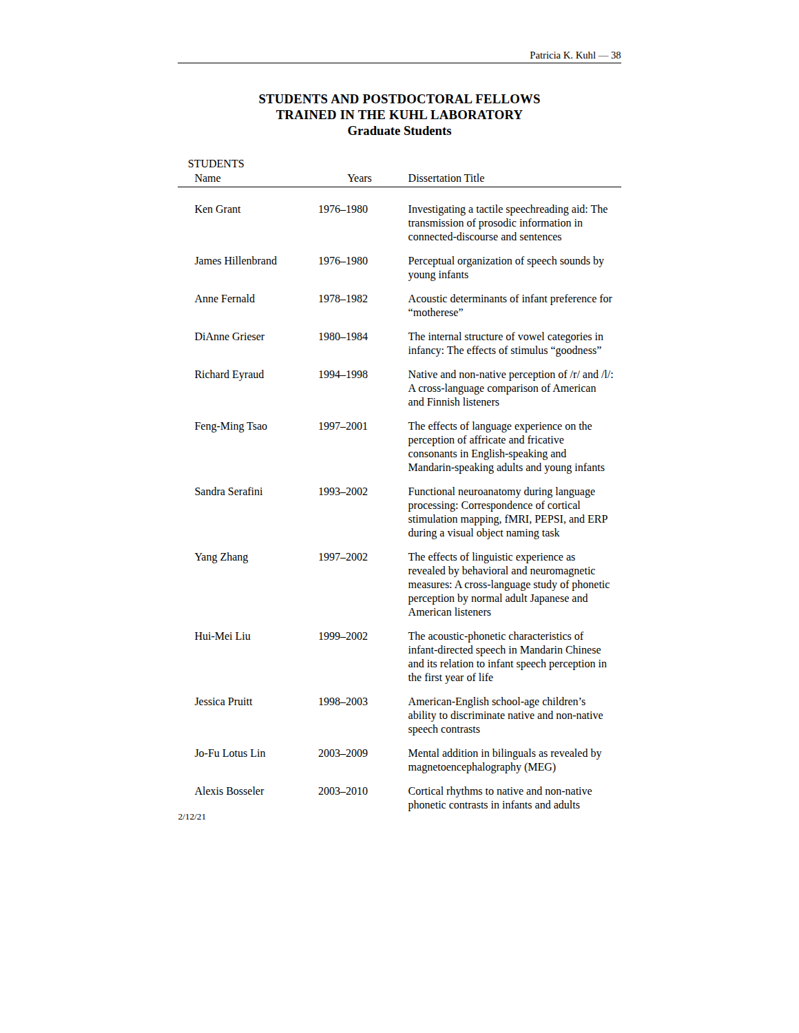Patricia K. Kuhl — 38
STUDENTS AND POSTDOCTORAL FELLOWS
TRAINED IN THE KUHL LABORATORY
Graduate Students
STUDENTS
| Name | Years | Dissertation Title |
| --- | --- | --- |
| Ken Grant | 1976–1980 | Investigating a tactile speechreading aid: The transmission of prosodic information in connected-discourse and sentences |
| James Hillenbrand | 1976–1980 | Perceptual organization of speech sounds by young infants |
| Anne Fernald | 1978–1982 | Acoustic determinants of infant preference for “motherese” |
| DiAnne Grieser | 1980–1984 | The internal structure of vowel categories in infancy: The effects of stimulus “goodness” |
| Richard Eyraud | 1994–1998 | Native and non-native perception of /r/ and /l/: A cross-language comparison of American and Finnish listeners |
| Feng-Ming Tsao | 1997–2001 | The effects of language experience on the perception of affricate and fricative consonants in English-speaking and Mandarin-speaking adults and young infants |
| Sandra Serafini | 1993–2002 | Functional neuroanatomy during language processing: Correspondence of cortical stimulation mapping, fMRI, PEPSI, and ERP during a visual object naming task |
| Yang Zhang | 1997–2002 | The effects of linguistic experience as revealed by behavioral and neuromagnetic measures: A cross-language study of phonetic perception by normal adult Japanese and American listeners |
| Hui-Mei Liu | 1999–2002 | The acoustic-phonetic characteristics of infant-directed speech in Mandarin Chinese and its relation to infant speech perception in the first year of life |
| Jessica Pruitt | 1998–2003 | American-English school-age children’s ability to discriminate native and non-native speech contrasts |
| Jo-Fu Lotus Lin | 2003–2009 | Mental addition in bilinguals as revealed by magnetoencephalography (MEG) |
| Alexis Bosseler | 2003–2010 | Cortical rhythms to native and non-native phonetic contrasts in infants and adults |
2/12/21